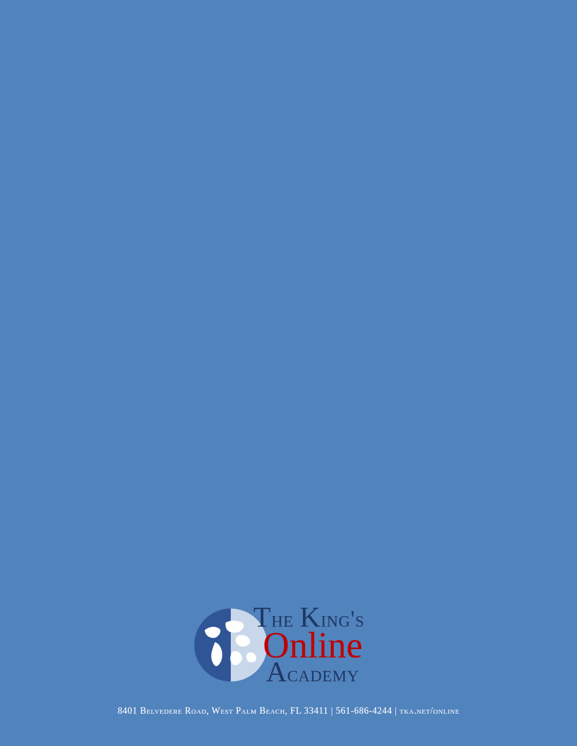The King's Online Academy
8401 Belvedere Road, West Palm Beach, FL 33411 | 561-686-4244 | tka.net/online